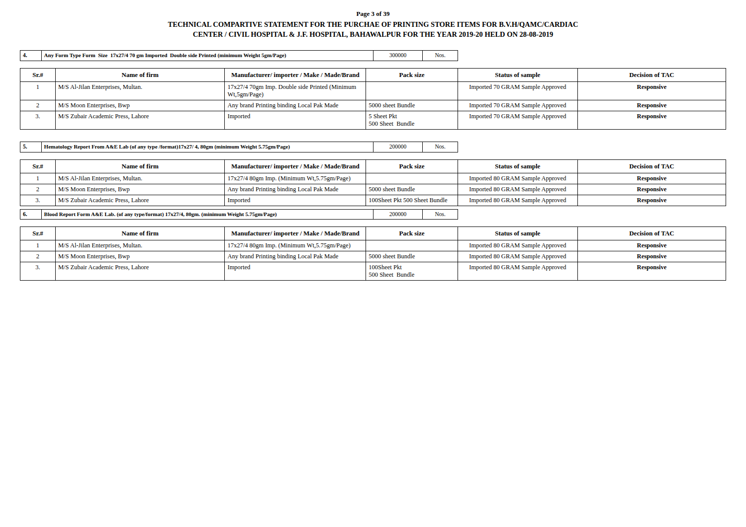Page 3 of 39
TECHNICAL COMPARTIVE STATEMENT FOR THE PURCHAE OF PRINTING STORE ITEMS FOR B.V.H/QAMC/CARDIAC
CENTER / CIVIL HOSPITAL & J.F. HOSPITAL, BAHAWALPUR FOR THE YEAR 2019-20 HELD ON 28-08-2019
| 4. | Any Form Type Form Size 17x27/4 70 gm Imported Double side Printed (minimum Weight 5gm/Page) | 300000 | Nos. | |
| Sr.# | Name of firm | Manufacturer/ importer / Make / Made/Brand | Pack size | Status of sample | Decision of TAC |
| --- | --- | --- | --- | --- | --- |
| 1 | M/S Al-Jilan Enterprises, Multan. | 17x27/4 70gm Imp. Double side Printed (Minimum Wt,5gm/Page) | | Imported 70 GRAM Sample Approved | Responsive |
| 2 | M/S Moon Enterprises, Bwp | Any brand Printing binding Local Pak Made | 5000 sheet Bundle | Imported 70 GRAM Sample Approved | Responsive |
| 3. | M/S Zubair Academic Press, Lahore | Imported | 5 Sheet Pkt 500 Sheet Bundle | Imported 70 GRAM Sample Approved | Responsive |
| 5. | Hematology Report From A&E Lab (of any type /format)17x27/ 4, 80gm (minimum Weight 5.75gm/Page) | 200000 | Nos. | |
| Sr.# | Name of firm | Manufacturer/ importer / Make / Made/Brand | Pack size | Status of sample | Decision of TAC |
| --- | --- | --- | --- | --- | --- |
| 1 | M/S Al-Jilan Enterprises, Multan. | 17x27/4 80gm Imp. (Minimum Wt,5.75gm/Page) | | Imported 80 GRAM Sample Approved | Responsive |
| 2 | M/S Moon Enterprises, Bwp | Any brand Printing binding Local Pak Made | 5000 sheet Bundle | Imported 80 GRAM Sample Approved | Responsive |
| 3. | M/S Zubair Academic Press, Lahore | Imported | 100Sheet Pkt 500 Sheet Bundle | Imported 80 GRAM Sample Approved | Responsive |
| 6. | Blood Report Form A&E Lab. (of any type/format) 17x27/4, 80gm. (minimum Weight 5.75gm/Page) | 200000 | Nos. | |
| Sr.# | Name of firm | Manufacturer/ importer / Make / Made/Brand | Pack size | Status of sample | Decision of TAC |
| --- | --- | --- | --- | --- | --- |
| 1 | M/S Al-Jilan Enterprises, Multan. | 17x27/4 80gm Imp. (Minimum Wt,5.75gm/Page) | | Imported 80 GRAM Sample Approved | Responsive |
| 2 | M/S Moon Enterprises, Bwp | Any brand Printing binding Local Pak Made | 5000 sheet Bundle | Imported 80 GRAM Sample Approved | Responsive |
| 3. | M/S Zubair Academic Press, Lahore | Imported | 100Sheet Pkt 500 Sheet Bundle | Imported 80 GRAM Sample Approved | Responsive |